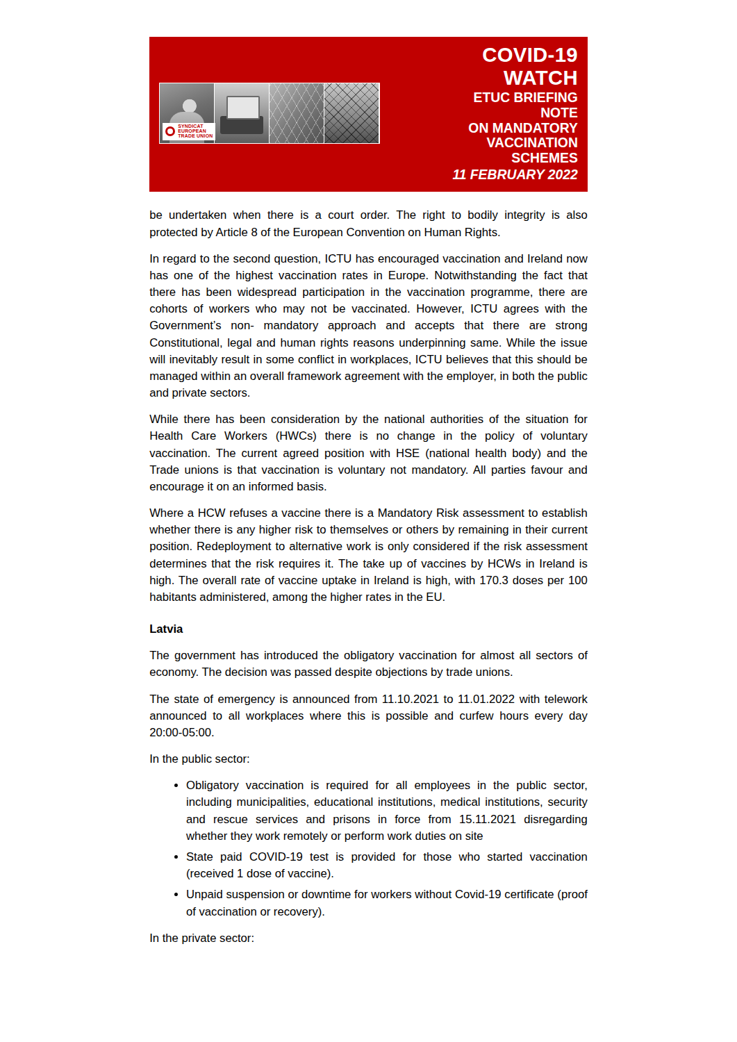SYNDICAT EUROPEAN TRADE UNION
COVID-19
WATCH
ETUC BRIEFING
NOTE
ON MANDATORY
VACCINATION
SCHEMES
11 FEBRUARY 2022
be undertaken when there is a court order. The right to bodily integrity is also protected by Article 8 of the European Convention on Human Rights.
In regard to the second question, ICTU has encouraged vaccination and Ireland now has one of the highest vaccination rates in Europe. Notwithstanding the fact that there has been widespread participation in the vaccination programme, there are cohorts of workers who may not be vaccinated. However, ICTU agrees with the Government’s non- mandatory approach and accepts that there are strong Constitutional, legal and human rights reasons underpinning same. While the issue will inevitably result in some conflict in workplaces, ICTU believes that this should be managed within an overall framework agreement with the employer, in both the public and private sectors.
While there has been consideration by the national authorities of the situation for Health Care Workers (HWCs) there is no change in the policy of voluntary vaccination. The current agreed position with HSE (national health body) and the Trade unions is that vaccination is voluntary not mandatory. All parties favour and encourage it on an informed basis.
Where a HCW refuses a vaccine there is a Mandatory Risk assessment to establish whether there is any higher risk to themselves or others by remaining in their current position. Redeployment to alternative work is only considered if the risk assessment determines that the risk requires it. The take up of vaccines by HCWs in Ireland is high. The overall rate of vaccine uptake in Ireland is high, with 170.3 doses per 100 habitants administered, among the higher rates in the EU.
Latvia
The government has introduced the obligatory vaccination for almost all sectors of economy. The decision was passed despite objections by trade unions.
The state of emergency is announced from 11.10.2021 to 11.01.2022 with telework announced to all workplaces where this is possible and curfew hours every day 20:00-05:00.
In the public sector:
Obligatory vaccination is required for all employees in the public sector, including municipalities, educational institutions, medical institutions, security and rescue services and prisons in force from 15.11.2021 disregarding whether they work remotely or perform work duties on site
State paid COVID-19 test is provided for those who started vaccination (received 1 dose of vaccine).
Unpaid suspension or downtime for workers without Covid-19 certificate (proof of vaccination or recovery).
In the private sector: